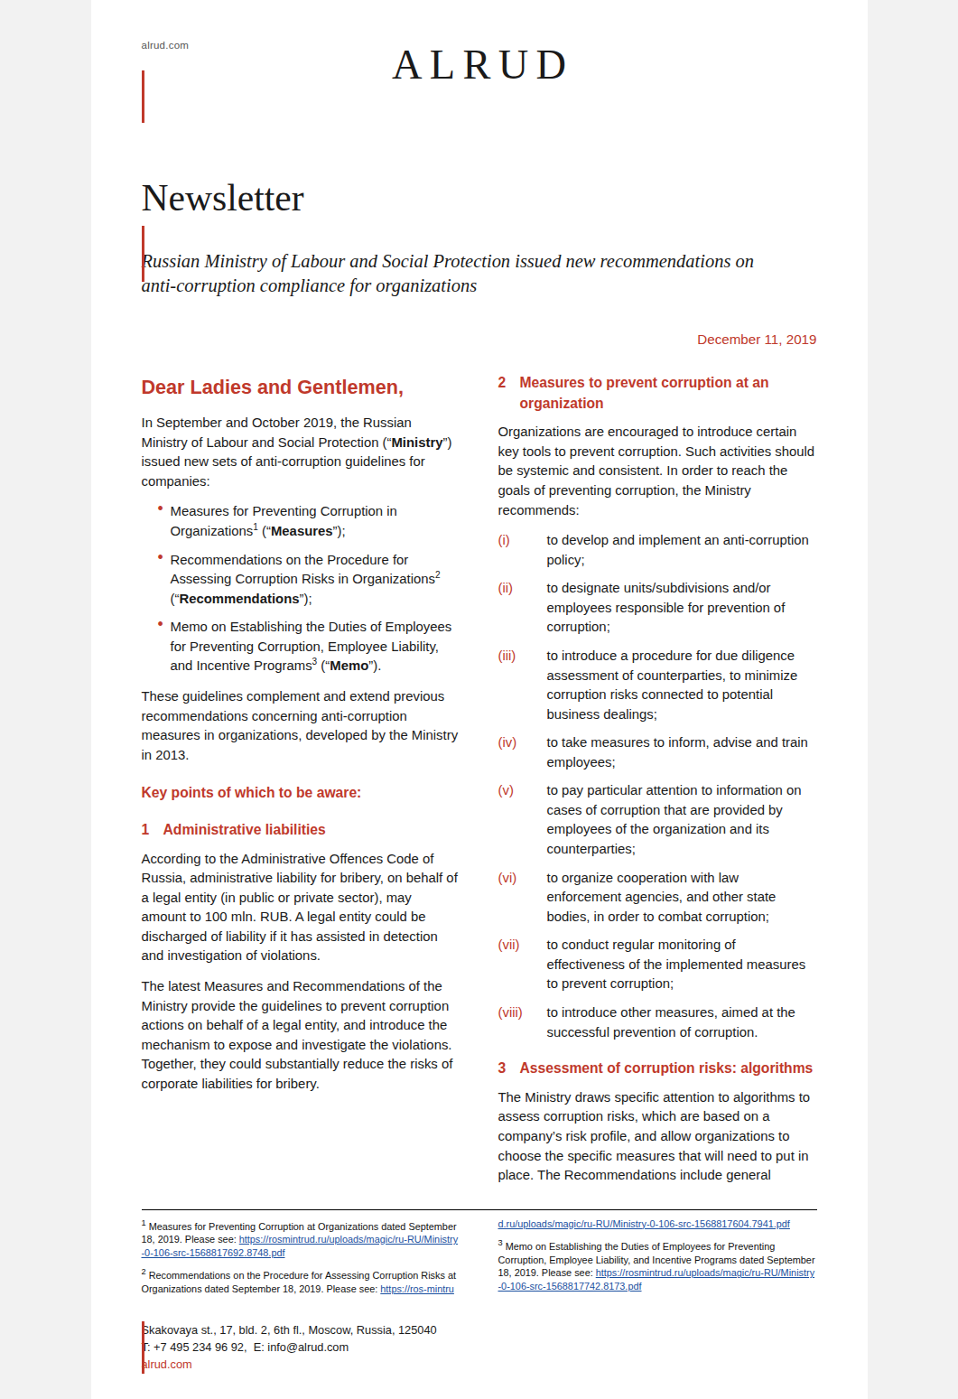alrud.com
ALRUD
Newsletter
Russian Ministry of Labour and Social Protection issued new recommendations on anti-corruption compliance for organizations
December 11, 2019
Dear Ladies and Gentlemen,
In September and October 2019, the Russian Ministry of Labour and Social Protection (“Ministry”) issued new sets of anti-corruption guidelines for companies:
Measures for Preventing Corruption in Organizations1 (“Measures”);
Recommendations on the Procedure for Assessing Corruption Risks in Organizations2 (“Recommendations”);
Memo on Establishing the Duties of Employees for Preventing Corruption, Employee Liability, and Incentive Programs3 (“Memo”).
These guidelines complement and extend previous recommendations concerning anti-corruption measures in organizations, developed by the Ministry in 2013.
Key points of which to be aware:
1 Administrative liabilities
According to the Administrative Offences Code of Russia, administrative liability for bribery, on behalf of a legal entity (in public or private sector), may amount to 100 mln. RUB. A legal entity could be discharged of liability if it has assisted in detection and investigation of violations.
The latest Measures and Recommendations of the Ministry provide the guidelines to prevent corruption actions on behalf of a legal entity, and introduce the mechanism to expose and investigate the violations. Together, they could substantially reduce the risks of corporate liabilities for bribery.
2 Measures to prevent corruption at an organization
Organizations are encouraged to introduce certain key tools to prevent corruption. Such activities should be systemic and consistent. In order to reach the goals of preventing corruption, the Ministry recommends:
(i) to develop and implement an anti-corruption policy;
(ii) to designate units/subdivisions and/or employees responsible for prevention of corruption;
(iii) to introduce a procedure for due diligence assessment of counterparties, to minimize corruption risks connected to potential business dealings;
(iv) to take measures to inform, advise and train employees;
(v) to pay particular attention to information on cases of corruption that are provided by employees of the organization and its counterparties;
(vi) to organize cooperation with law enforcement agencies, and other state bodies, in order to combat corruption;
(vii) to conduct regular monitoring of effectiveness of the implemented measures to prevent corruption;
(viii) to introduce other measures, aimed at the successful prevention of corruption.
3 Assessment of corruption risks: algorithms
The Ministry draws specific attention to algorithms to assess corruption risks, which are based on a company’s risk profile, and allow organizations to choose the specific measures that will need to put in place. The Recommendations include general
1 Measures for Preventing Corruption at Organizations dated September 18, 2019. Please see: https://rosmintrud.ru/uploads/magic/ru-RU/Ministry-0-106-src-1568817692.8748.pdf
2 Recommendations on the Procedure for Assessing Corruption Risks at Organizations dated September 18, 2019. Please see: https://ros-mintrud.ru/uploads/magic/ru-RU/Ministry-0-106-src-1568817604.7941.pdf
3 Memo on Establishing the Duties of Employees for Preventing Corruption, Employee Liability, and Incentive Programs dated September 18, 2019. Please see: https://rosmintrud.ru/uploads/magic/ru-RU/Ministry-0-106-src-1568817742.8173.pdf
Skakovaya st., 17, bld. 2, 6th fl., Moscow, Russia, 125040
T: +7 495 234 96 92, E: info@alrud.com
alrud.com